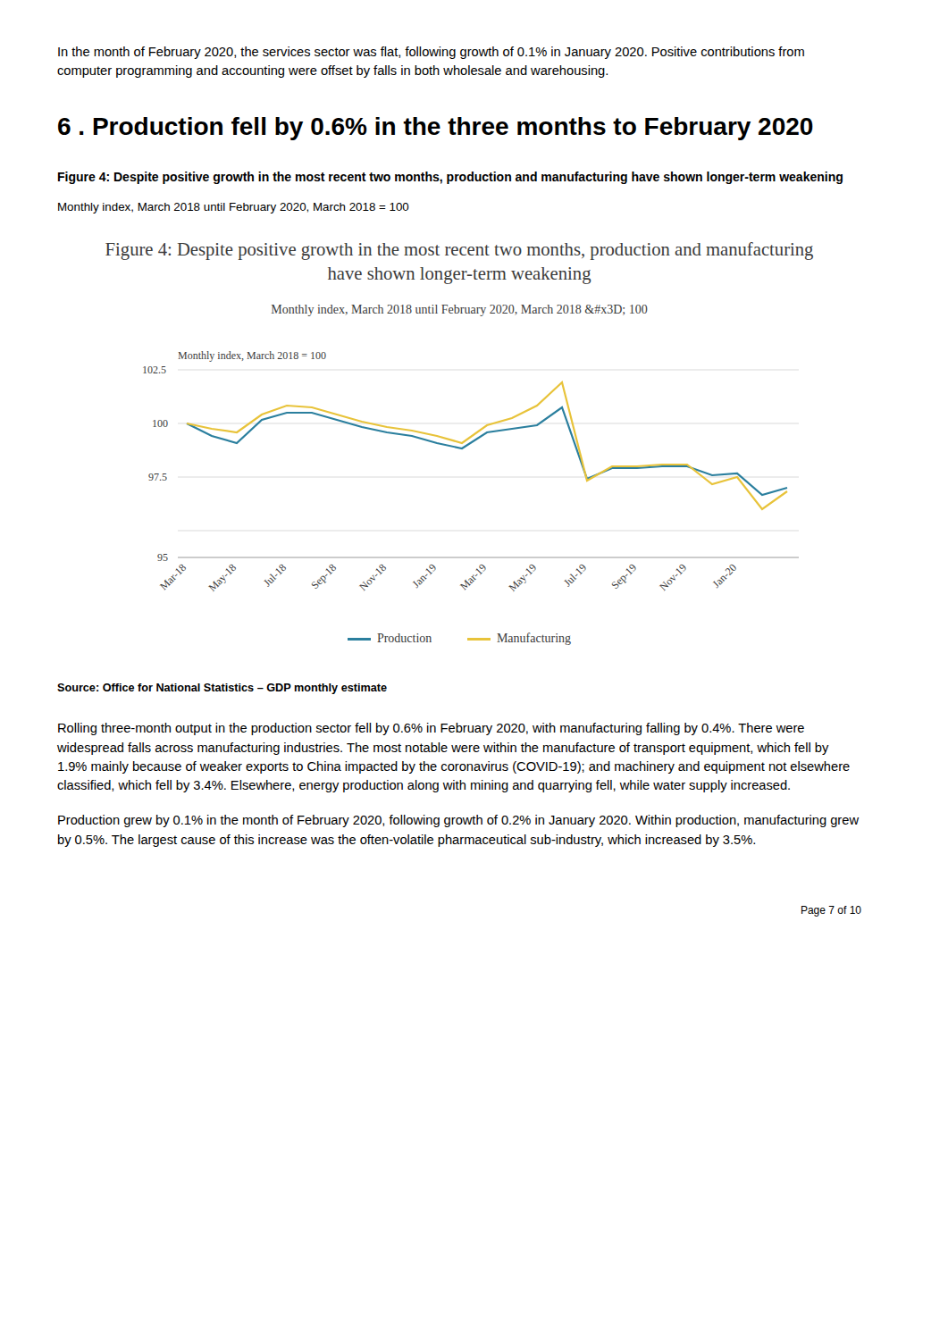In the month of February 2020, the services sector was flat, following growth of 0.1% in January 2020. Positive contributions from computer programming and accounting were offset by falls in both wholesale and warehousing.
6 . Production fell by 0.6% in the three months to February 2020
Figure 4: Despite positive growth in the most recent two months, production and manufacturing have shown longer-term weakening
Monthly index, March 2018 until February 2020, March 2018 = 100
Figure 4: Despite positive growth in the most recent two months, production and manufacturing have shown longer-term weakening
Monthly index, March 2018 until February 2020, March 2018 &#x3D; 100
Monthly index, March 2018 = 100 102.5 100 97.5 95 Mar-18 May-18 Jul-18 Sep-18 Nov-18 Jan-19 Mar-19 May-19 Jul-19 Sep-19 Nov-19 Jan-20
Production Manufacturing
Source: Office for National Statistics – GDP monthly estimate
Rolling three-month output in the production sector fell by 0.6% in February 2020, with manufacturing falling by 0.4%. There were widespread falls across manufacturing industries. The most notable were within the manufacture of transport equipment, which fell by 1.9% mainly because of weaker exports to China impacted by the coronavirus (COVID-19); and machinery and equipment not elsewhere classified, which fell by 3.4%. Elsewhere, energy production along with mining and quarrying fell, while water supply increased.
Production grew by 0.1% in the month of February 2020, following growth of 0.2% in January 2020. Within production, manufacturing grew by 0.5%. The largest cause of this increase was the often-volatile pharmaceutical sub-industry, which increased by 3.5%.
Page 7 of 10